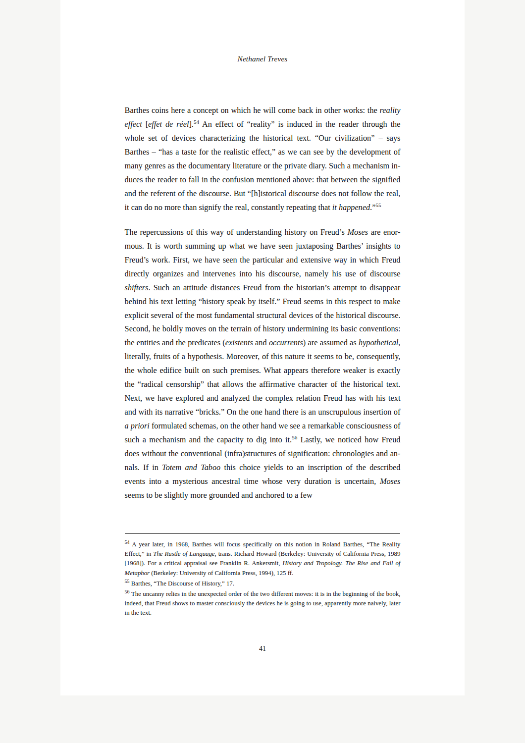Nethanel Treves
Barthes coins here a concept on which he will come back in other works: the reality effect [effet de réel].54 An effect of “reality” is induced in the reader through the whole set of devices characterizing the historical text. “Our civilization” – says Barthes – “has a taste for the realistic effect,” as we can see by the development of many genres as the documentary literature or the private diary. Such a mechanism induces the reader to fall in the confusion mentioned above: that between the signified and the referent of the discourse. But “[h]istorical discourse does not follow the real, it can do no more than signify the real, constantly repeating that it happened.”55
The repercussions of this way of understanding history on Freud’s Moses are enormous. It is worth summing up what we have seen juxtaposing Barthes’ insights to Freud’s work. First, we have seen the particular and extensive way in which Freud directly organizes and intervenes into his discourse, namely his use of discourse shifters. Such an attitude distances Freud from the historian’s attempt to disappear behind his text letting “history speak by itself.” Freud seems in this respect to make explicit several of the most fundamental structural devices of the historical discourse. Second, he boldly moves on the terrain of history undermining its basic conventions: the entities and the predicates (existents and occurrents) are assumed as hypothetical, literally, fruits of a hypothesis. Moreover, of this nature it seems to be, consequently, the whole edifice built on such premises. What appears therefore weaker is exactly the “radical censorship” that allows the affirmative character of the historical text. Next, we have explored and analyzed the complex relation Freud has with his text and with its narrative “bricks.” On the one hand there is an unscrupulous insertion of a priori formulated schemas, on the other hand we see a remarkable consciousness of such a mechanism and the capacity to dig into it.56 Lastly, we noticed how Freud does without the conventional (infra)structures of signification: chronologies and annals. If in Totem and Taboo this choice yields to an inscription of the described events into a mysterious ancestral time whose very duration is uncertain, Moses seems to be slightly more grounded and anchored to a few
54 A year later, in 1968, Barthes will focus specifically on this notion in Roland Barthes, “The Reality Effect,” in The Rustle of Language, trans. Richard Howard (Berkeley: University of California Press, 1989 [1968]). For a critical appraisal see Franklin R. Ankersmit, History and Tropology. The Rise and Fall of Metaphor (Berkeley: University of California Press, 1994), 125 ff.
55 Barthes, “The Discourse of History,” 17.
56 The uncanny relies in the unexpected order of the two different moves: it is in the beginning of the book, indeed, that Freud shows to master consciously the devices he is going to use, apparently more naively, later in the text.
41